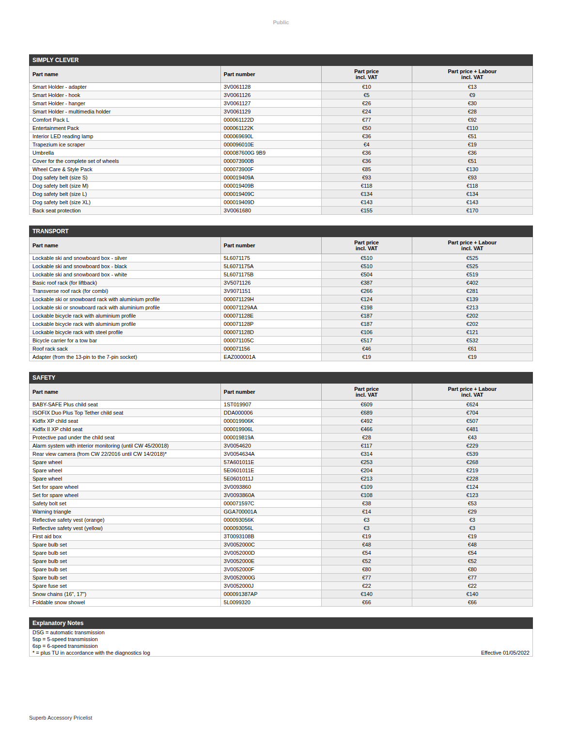Public
| SIMPLY CLEVER |
| Part name | Part number | Part price incl. VAT | Part price + Labour incl. VAT |
| Smart Holder - adapter | 3V0061128 | €10 | €13 |
| Smart Holder - hook | 3V0061126 | €5 | €9 |
| Smart Holder - hanger | 3V0061127 | €26 | €30 |
| Smart Holder - multimedia holder | 3V0061129 | €24 | €28 |
| Comfort Pack L | 000061122D | €77 | €92 |
| Entertainment Pack | 000061122K | €50 | €110 |
| Interior LED reading lamp | 000069690L | €36 | €51 |
| Trapezium ice scraper | 000096010E | €4 | €19 |
| Umbrella | 000087600G 9B9 | €36 | €36 |
| Cover for the complete set of wheels | 000073900B | €36 | €51 |
| Wheel Care & Style Pack | 000073900F | €85 | €130 |
| Dog safety belt (size S) | 000019409A | €93 | €93 |
| Dog safety belt (size M) | 000019409B | €118 | €118 |
| Dog safety belt (size L) | 000019409C | €134 | €134 |
| Dog safety belt (size XL) | 000019409D | €143 | €143 |
| Back seat protection | 3V0061680 | €155 | €170 |
| TRANSPORT |
| Part name | Part number | Part price incl. VAT | Part price + Labour incl. VAT |
| Lockable ski and snowboard box - silver | 5L6071175 | €510 | €525 |
| Lockable ski and snowboard box - black | 5L6071175A | €510 | €525 |
| Lockable ski and snowboard box - white | 5L6071175B | €504 | €519 |
| Basic roof rack (for liftback) | 3V5071126 | €387 | €402 |
| Transverse roof rack (for combi) | 3V9071151 | €266 | €281 |
| Lockable ski or snowboard rack with aluminium profile | 000071129H | €124 | €139 |
| Lockable ski or snowboard rack with aluminium profile | 000071129AA | €198 | €213 |
| Lockable bicycle rack with aluminium profile | 000071128E | €187 | €202 |
| Lockable bicycle rack with aluminium profile | 000071128P | €187 | €202 |
| Lockable bicycle rack with steel profile | 000071128D | €106 | €121 |
| Bicycle carrier for a tow bar | 000071105C | €517 | €532 |
| Roof rack sack | 000071156 | €46 | €61 |
| Adapter (from the 13-pin to the 7-pin socket) | EAZ000001A | €19 | €19 |
| SAFETY |
| Part name | Part number | Part price incl. VAT | Part price + Labour incl. VAT |
| BABY-SAFE Plus child seat | 1ST019907 | €609 | €624 |
| ISOFIX Duo Plus Top Tether child seat | DDA000006 | €689 | €704 |
| Kidfix XP child seat | 000019906K | €492 | €507 |
| Kidfix II XP child seat | 000019906L | €466 | €481 |
| Protective pad under the child seat | 000019819A | €28 | €43 |
| Alarm system with interior monitoring (until CW 45/20018) | 3V0054620 | €117 | €229 |
| Rear view camera (from CW 22/2016 until CW 14/2018)* | 3V0054634A | €314 | €539 |
| Spare wheel | 57A601011E | €253 | €268 |
| Spare wheel | 5E0601011E | €204 | €219 |
| Spare wheel | 5E0601011J | €213 | €228 |
| Set for spare wheel | 3V0093860 | €109 | €124 |
| Set for spare wheel | 3V0093860A | €108 | €123 |
| Safety bolt set | 000071597C | €38 | €53 |
| Warning triangle | GGA700001A | €14 | €29 |
| Reflective safety vest (orange) | 000093056K | €3 | €3 |
| Reflective safety vest (yellow) | 000093056L | €3 | €3 |
| First aid box | 3T0093108B | €19 | €19 |
| Spare bulb set | 3V0052000C | €48 | €48 |
| Spare bulb set | 3V0052000D | €54 | €54 |
| Spare bulb set | 3V0052000E | €52 | €52 |
| Spare bulb set | 3V0052000F | €80 | €80 |
| Spare bulb set | 3V0052000G | €77 | €77 |
| Spare fuse set | 3V0052000J | €22 | €22 |
| Snow chains (16", 17") | 000091387AP | €140 | €140 |
| Foldable snow showel | 5L0099320 | €66 | €66 |
| Explanatory Notes |
| DSG = automatic transmission |
| 5sp = 5-speed transmission |
| 6sp = 6-speed transmission |
| * = plus TU in accordance with the diagnostics log | Effective 01/05/2022 |
Superb Accessory Pricelist